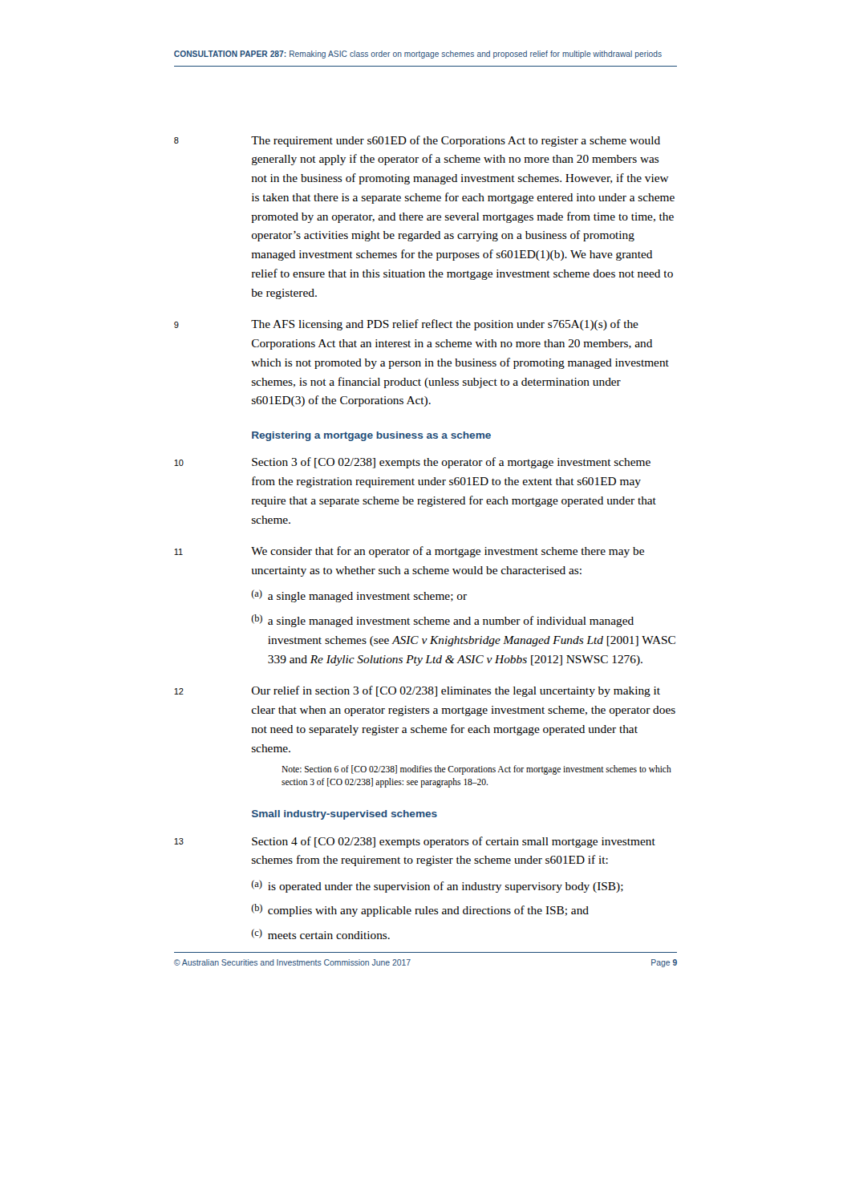CONSULTATION PAPER 287: Remaking ASIC class order on mortgage schemes and proposed relief for multiple withdrawal periods
8
The requirement under s601ED of the Corporations Act to register a scheme would generally not apply if the operator of a scheme with no more than 20 members was not in the business of promoting managed investment schemes. However, if the view is taken that there is a separate scheme for each mortgage entered into under a scheme promoted by an operator, and there are several mortgages made from time to time, the operator’s activities might be regarded as carrying on a business of promoting managed investment schemes for the purposes of s601ED(1)(b). We have granted relief to ensure that in this situation the mortgage investment scheme does not need to be registered.
9
The AFS licensing and PDS relief reflect the position under s765A(1)(s) of the Corporations Act that an interest in a scheme with no more than 20 members, and which is not promoted by a person in the business of promoting managed investment schemes, is not a financial product (unless subject to a determination under s601ED(3) of the Corporations Act).
Registering a mortgage business as a scheme
10
Section 3 of [CO 02/238] exempts the operator of a mortgage investment scheme from the registration requirement under s601ED to the extent that s601ED may require that a separate scheme be registered for each mortgage operated under that scheme.
11
We consider that for an operator of a mortgage investment scheme there may be uncertainty as to whether such a scheme would be characterised as:
(a) a single managed investment scheme; or
(b) a single managed investment scheme and a number of individual managed investment schemes (see ASIC v Knightsbridge Managed Funds Ltd [2001] WASC 339 and Re Idylic Solutions Pty Ltd & ASIC v Hobbs [2012] NSWSC 1276).
12
Our relief in section 3 of [CO 02/238] eliminates the legal uncertainty by making it clear that when an operator registers a mortgage investment scheme, the operator does not need to separately register a scheme for each mortgage operated under that scheme.
Note: Section 6 of [CO 02/238] modifies the Corporations Act for mortgage investment schemes to which section 3 of [CO 02/238] applies: see paragraphs 18–20.
Small industry-supervised schemes
13
Section 4 of [CO 02/238] exempts operators of certain small mortgage investment schemes from the requirement to register the scheme under s601ED if it:
(a) is operated under the supervision of an industry supervisory body (ISB);
(b) complies with any applicable rules and directions of the ISB; and
(c) meets certain conditions.
© Australian Securities and Investments Commission June 2017
Page 9